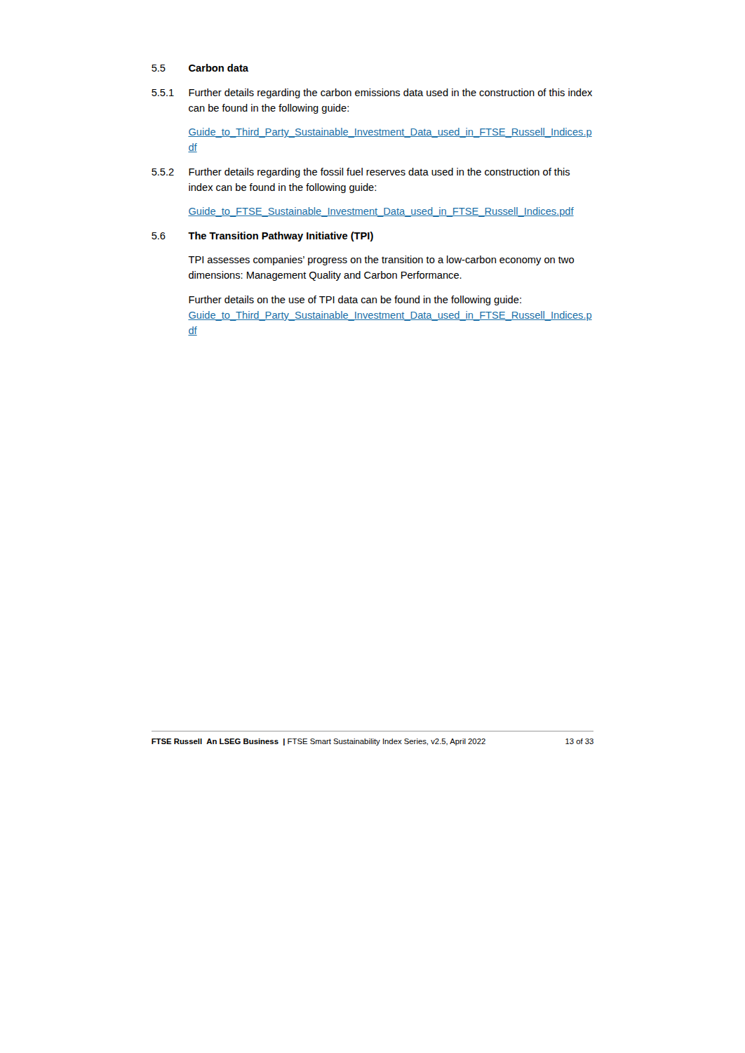5.5
Carbon data
5.5.1
Further details regarding the carbon emissions data used in the construction of this index can be found in the following guide:
Guide_to_Third_Party_Sustainable_Investment_Data_used_in_FTSE_Russell_Indices.pdf
5.5.2
Further details regarding the fossil fuel reserves data used in the construction of this index can be found in the following guide:
Guide_to_FTSE_Sustainable_Investment_Data_used_in_FTSE_Russell_Indices.pdf
5.6
The Transition Pathway Initiative (TPI)
TPI assesses companies’ progress on the transition to a low-carbon economy on two dimensions: Management Quality and Carbon Performance.
Further details on the use of TPI data can be found in the following guide:
Guide_to_Third_Party_Sustainable_Investment_Data_used_in_FTSE_Russell_Indices.pdf
FTSE Russell An LSEG Business | FTSE Smart Sustainability Index Series, v2.5, April 2022
13 of 33